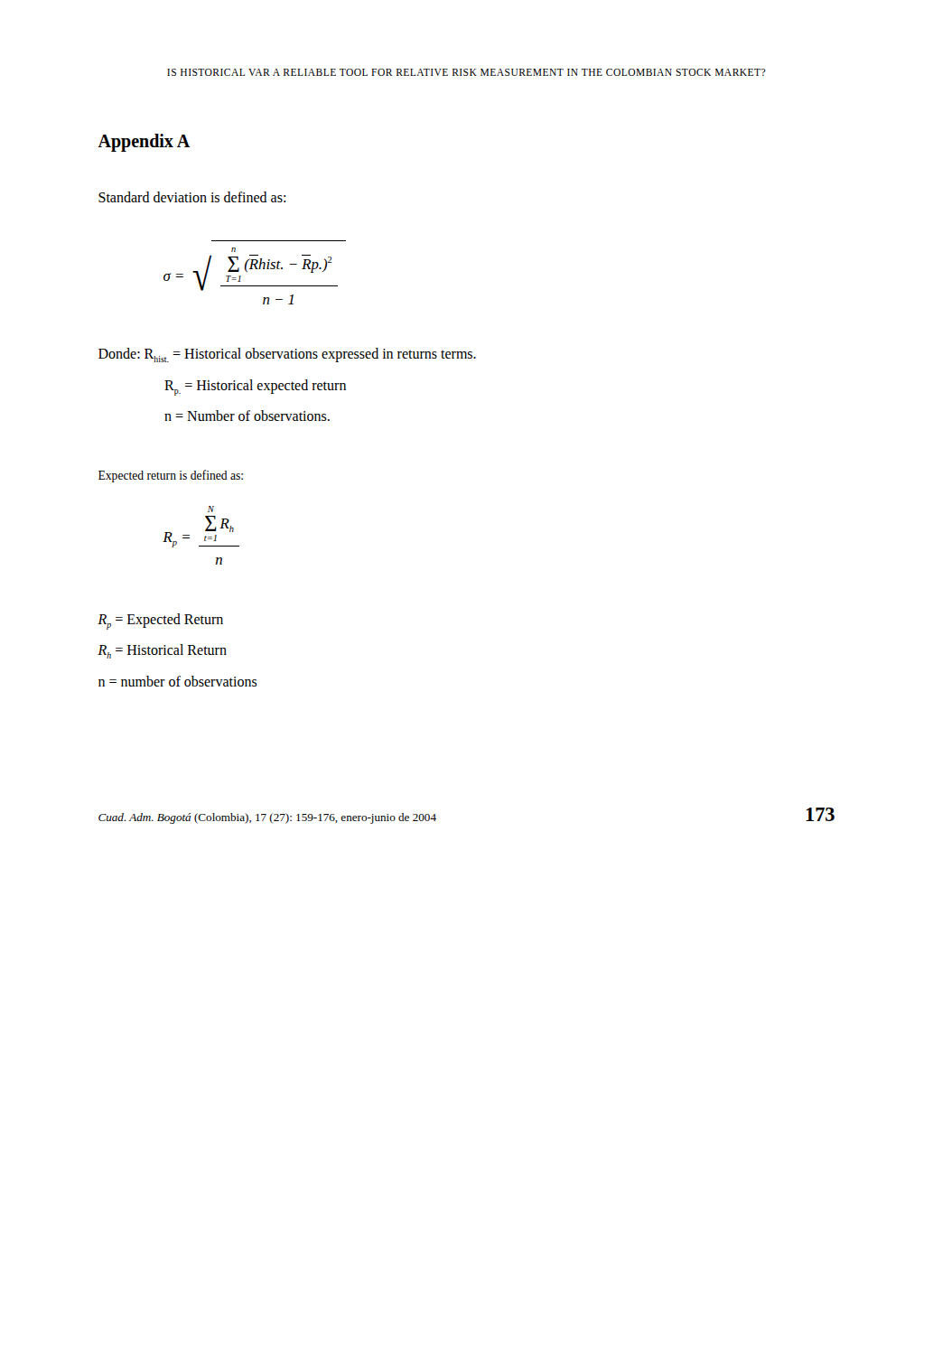Is historical VaR a reliable tool for relative risk measurement in the Colombian stock market?
Appendix A
Standard deviation is defined as:
σ = √ n Σ T=1 (Rhist. − Rp.)2 n − 1
Donde: Rhist. = Historical observations expressed in returns terms.
Rp. = Historical expected return
n = Number of observations.
Expected return is defined as:
Rp = N Σ t=1 Rh n
Rp = Expected Return
Rh = Historical Return
n = number of observations
Cuad. Adm. Bogotá (Colombia), 17 (27): 159-176, enero-junio de 2004 173